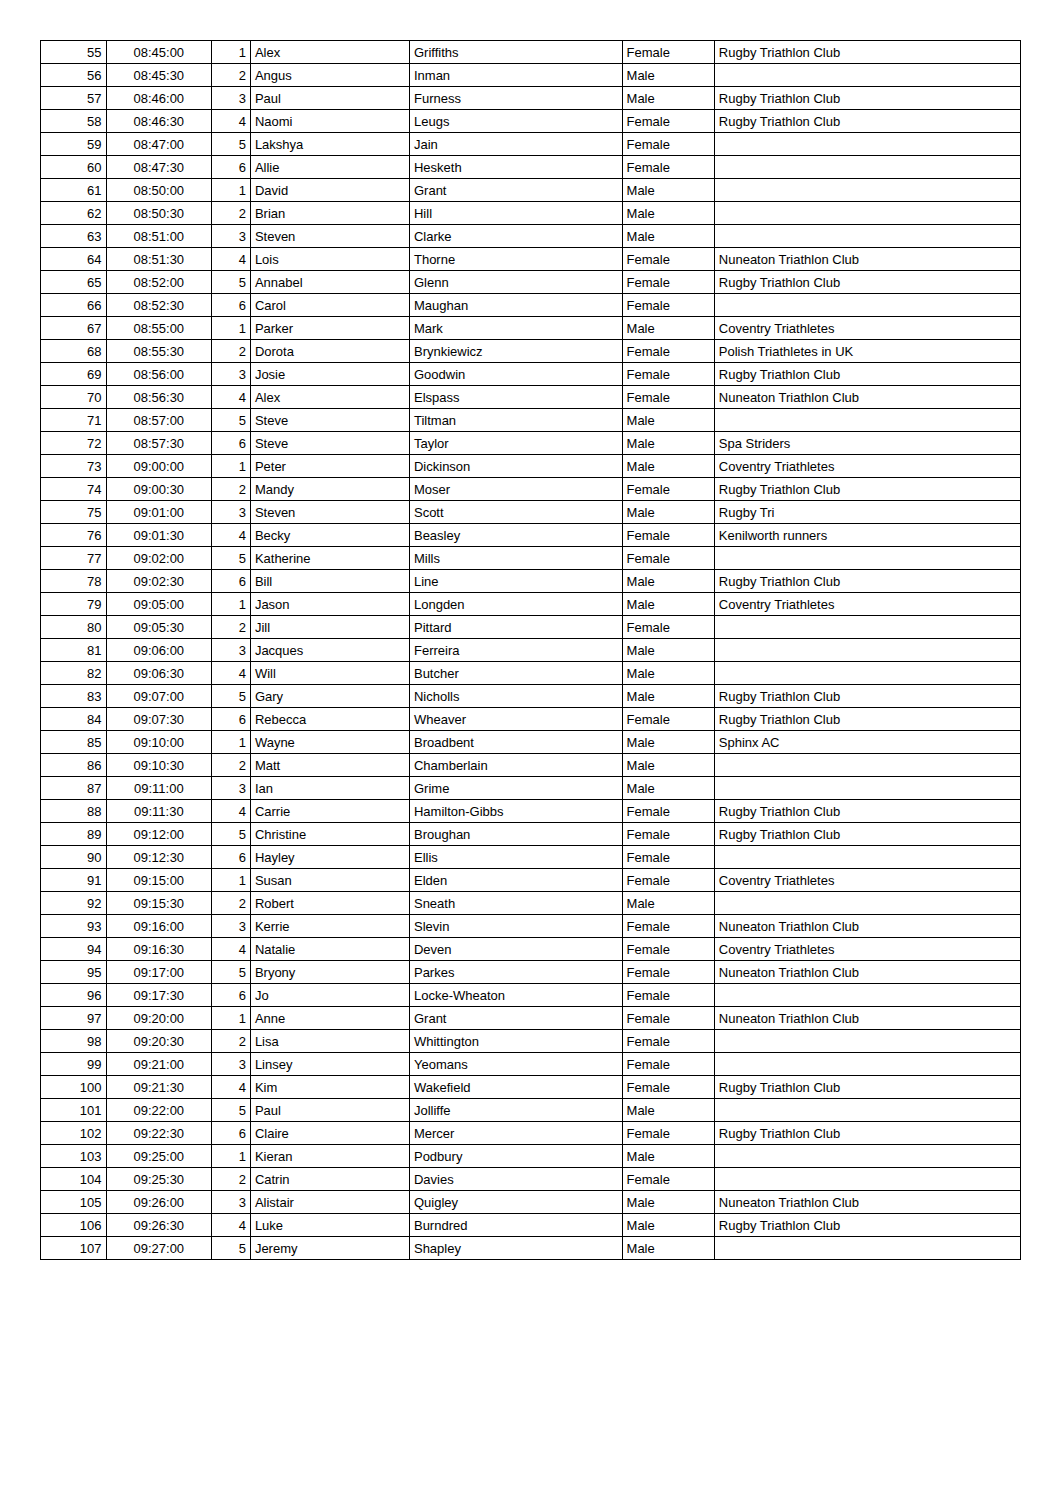| 55 | 08:45:00 | 1 | Alex | Griffiths | Female | Rugby Triathlon Club |
| 56 | 08:45:30 | 2 | Angus | Inman | Male | |
| 57 | 08:46:00 | 3 | Paul | Furness | Male | Rugby Triathlon Club |
| 58 | 08:46:30 | 4 | Naomi | Leugs | Female | Rugby Triathlon Club |
| 59 | 08:47:00 | 5 | Lakshya | Jain | Female | |
| 60 | 08:47:30 | 6 | Allie | Hesketh | Female | |
| 61 | 08:50:00 | 1 | David | Grant | Male | |
| 62 | 08:50:30 | 2 | Brian | Hill | Male | |
| 63 | 08:51:00 | 3 | Steven | Clarke | Male | |
| 64 | 08:51:30 | 4 | Lois | Thorne | Female | Nuneaton Triathlon Club |
| 65 | 08:52:00 | 5 | Annabel | Glenn | Female | Rugby Triathlon Club |
| 66 | 08:52:30 | 6 | Carol | Maughan | Female | |
| 67 | 08:55:00 | 1 | Parker | Mark | Male | Coventry Triathletes |
| 68 | 08:55:30 | 2 | Dorota | Brynkiewicz | Female | Polish Triathletes in UK |
| 69 | 08:56:00 | 3 | Josie | Goodwin | Female | Rugby Triathlon Club |
| 70 | 08:56:30 | 4 | Alex | Elspass | Female | Nuneaton Triathlon Club |
| 71 | 08:57:00 | 5 | Steve | Tiltman | Male | |
| 72 | 08:57:30 | 6 | Steve | Taylor | Male | Spa Striders |
| 73 | 09:00:00 | 1 | Peter | Dickinson | Male | Coventry Triathletes |
| 74 | 09:00:30 | 2 | Mandy | Moser | Female | Rugby Triathlon Club |
| 75 | 09:01:00 | 3 | Steven | Scott | Male | Rugby Tri |
| 76 | 09:01:30 | 4 | Becky | Beasley | Female | Kenilworth runners |
| 77 | 09:02:00 | 5 | Katherine | Mills | Female | |
| 78 | 09:02:30 | 6 | Bill | Line | Male | Rugby Triathlon Club |
| 79 | 09:05:00 | 1 | Jason | Longden | Male | Coventry Triathletes |
| 80 | 09:05:30 | 2 | Jill | Pittard | Female | |
| 81 | 09:06:00 | 3 | Jacques | Ferreira | Male | |
| 82 | 09:06:30 | 4 | Will | Butcher | Male | |
| 83 | 09:07:00 | 5 | Gary | Nicholls | Male | Rugby Triathlon Club |
| 84 | 09:07:30 | 6 | Rebecca | Wheaver | Female | Rugby Triathlon Club |
| 85 | 09:10:00 | 1 | Wayne | Broadbent | Male | Sphinx AC |
| 86 | 09:10:30 | 2 | Matt | Chamberlain | Male | |
| 87 | 09:11:00 | 3 | Ian | Grime | Male | |
| 88 | 09:11:30 | 4 | Carrie | Hamilton-Gibbs | Female | Rugby Triathlon Club |
| 89 | 09:12:00 | 5 | Christine | Broughan | Female | Rugby Triathlon Club |
| 90 | 09:12:30 | 6 | Hayley | Ellis | Female | |
| 91 | 09:15:00 | 1 | Susan | Elden | Female | Coventry Triathletes |
| 92 | 09:15:30 | 2 | Robert | Sneath | Male | |
| 93 | 09:16:00 | 3 | Kerrie | Slevin | Female | Nuneaton Triathlon Club |
| 94 | 09:16:30 | 4 | Natalie | Deven | Female | Coventry Triathletes |
| 95 | 09:17:00 | 5 | Bryony | Parkes | Female | Nuneaton Triathlon Club |
| 96 | 09:17:30 | 6 | Jo | Locke-Wheaton | Female | |
| 97 | 09:20:00 | 1 | Anne | Grant | Female | Nuneaton Triathlon Club |
| 98 | 09:20:30 | 2 | Lisa | Whittington | Female | |
| 99 | 09:21:00 | 3 | Linsey | Yeomans | Female | |
| 100 | 09:21:30 | 4 | Kim | Wakefield | Female | Rugby Triathlon Club |
| 101 | 09:22:00 | 5 | Paul | Jolliffe | Male | |
| 102 | 09:22:30 | 6 | Claire | Mercer | Female | Rugby Triathlon Club |
| 103 | 09:25:00 | 1 | Kieran | Podbury | Male | |
| 104 | 09:25:30 | 2 | Catrin | Davies | Female | |
| 105 | 09:26:00 | 3 | Alistair | Quigley | Male | Nuneaton Triathlon Club |
| 106 | 09:26:30 | 4 | Luke | Burndred | Male | Rugby Triathlon Club |
| 107 | 09:27:00 | 5 | Jeremy | Shapley | Male | |